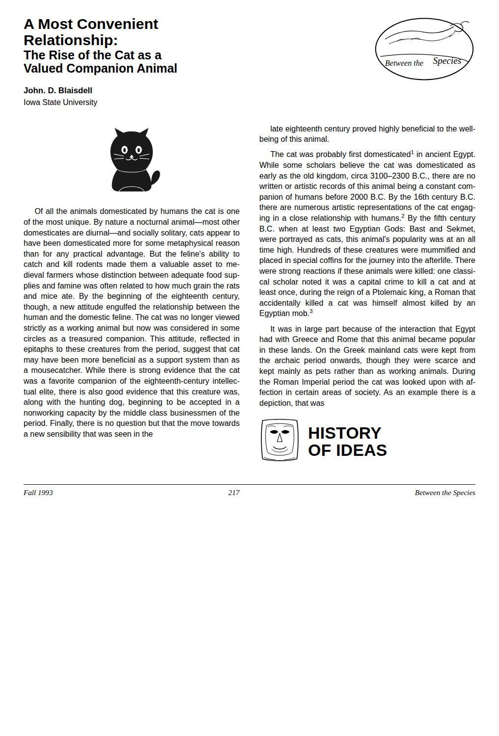A Most Convenient
Relationship: The Rise of the Cat as a
Valued Companion Animal
John. D. Blaisdell
Iowa State University
Between the Species
Of all the animals domesticated by humans the cat is one of the most unique. By nature a nocturnal animal—most other domesticates are diurnal—and socially solitary, cats appear to have been domesticated more for some metaphysical reason than for any practical advantage. But the feline's ability to catch and kill rodents made them a valuable asset to medieval farmers whose distinction between adequate food supplies and famine was often related to how much grain the rats and mice ate. By the beginning of the eighteenth century, though, a new attitude engulfed the relationship between the human and the domestic feline. The cat was no longer viewed strictly as a working animal but now was considered in some circles as a treasured companion. This attitude, reflected in epitaphs to these creatures from the period, suggest that cat may have been more beneficial as a support system than as a mousecatcher. While there is strong evidence that the cat was a favorite companion of the eighteenth-century intellectual elite, there is also good evidence that this creature was, along with the hunting dog, beginning to be accepted in a nonworking capacity by the middle class businessmen of the period. Finally, there is no question but that the move towards a new sensibility that was seen in the
late eighteenth century proved highly beneficial to the well-being of this animal.
The cat was probably first domesticated1 in ancient Egypt. While some scholars believe the cat was domesticated as early as the old kingdom, circa 3100–2300 B.C., there are no written or artistic records of this animal being a constant companion of humans before 2000 B.C. By the 16th century B.C. there are numerous artistic representations of the cat engaging in a close relationship with humans.2 By the fifth century B.C. when at least two Egyptian Gods: Bast and Sekmet, were portrayed as cats, this animal's popularity was at an all time high. Hundreds of these creatures were mummified and placed in special coffins for the journey into the afterlife. There were strong reactions if these animals were killed: one classical scholar noted it was a capital crime to kill a cat and at least once, during the reign of a Ptolemaic king, a Roman that accidentally killed a cat was himself almost killed by an Egyptian mob.3
It was in large part because of the interaction that Egypt had with Greece and Rome that this animal became popular in these lands. On the Greek mainland cats were kept from the archaic period onwards, though they were scarce and kept mainly as pets rather than as working animals. During the Roman Imperial period the cat was looked upon with affection in certain areas of society. As an example there is a depiction, that was
HISTORY
OF IDEAS
Fall 1993 217 Between the Species